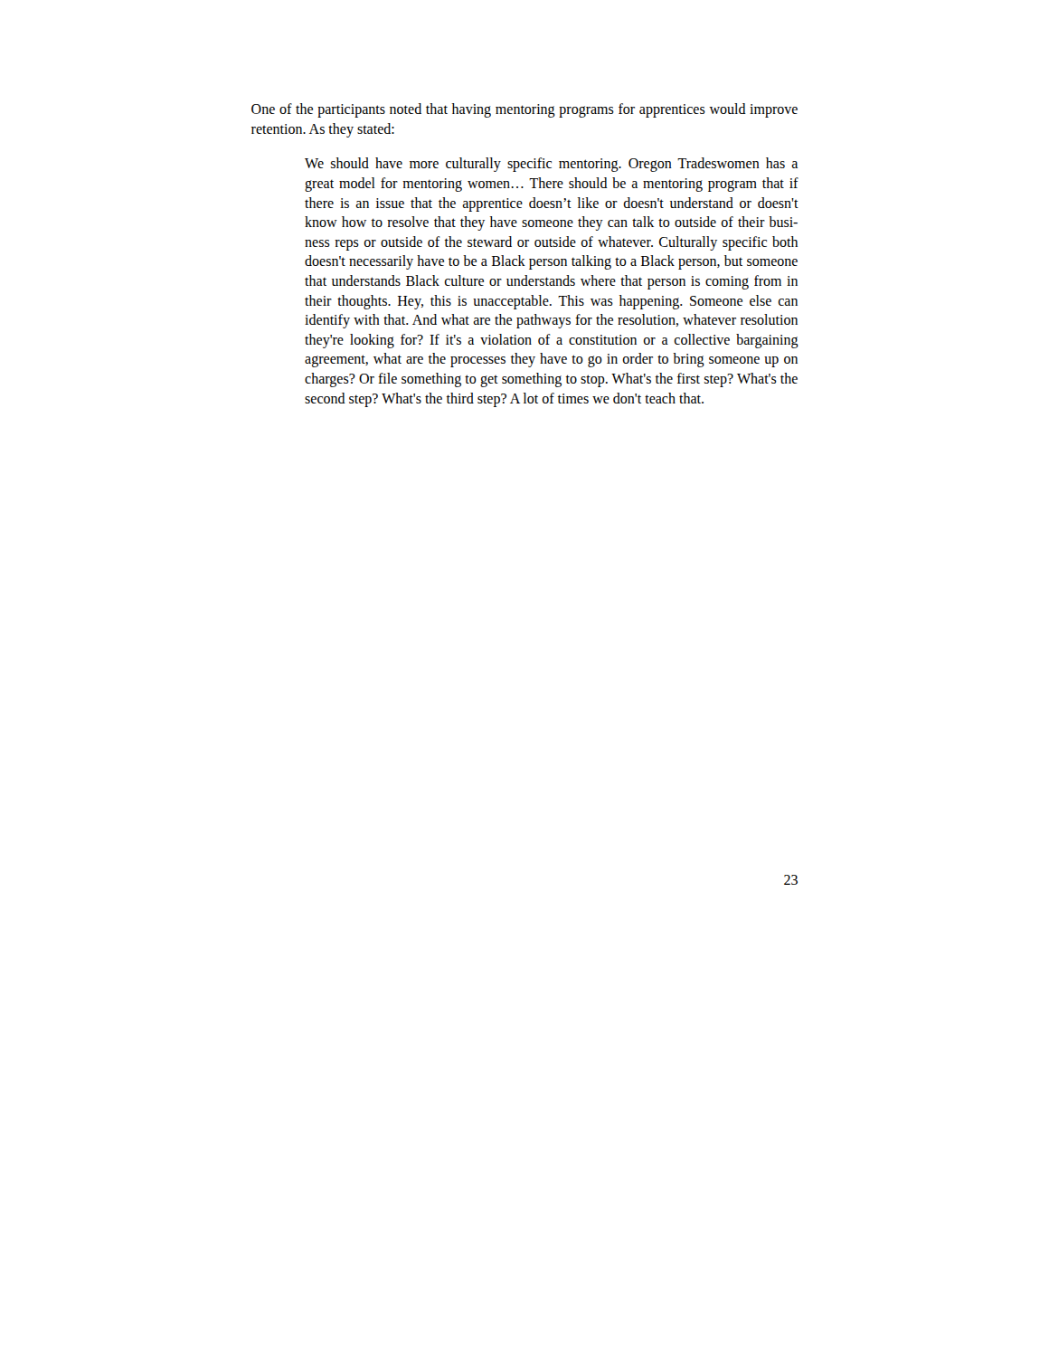One of the participants noted that having mentoring programs for apprentices would improve retention. As they stated:
We should have more culturally specific mentoring. Oregon Tradeswomen has a great model for mentoring women… There should be a mentoring program that if there is an issue that the apprentice doesn’t like or doesn't understand or doesn't know how to resolve that they have someone they can talk to outside of their business reps or outside of the steward or outside of whatever. Culturally specific both doesn't necessarily have to be a Black person talking to a Black person, but someone that understands Black culture or understands where that person is coming from in their thoughts. Hey, this is unacceptable. This was happening. Someone else can identify with that. And what are the pathways for the resolution, whatever resolution they're looking for? If it's a violation of a constitution or a collective bargaining agreement, what are the processes they have to go in order to bring someone up on charges? Or file something to get something to stop. What's the first step? What's the second step? What's the third step? A lot of times we don't teach that.
23